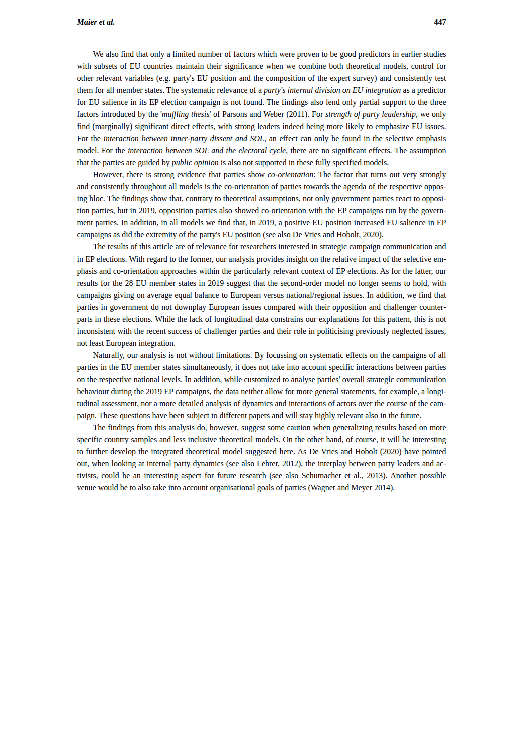Maier et al. 447
We also find that only a limited number of factors which were proven to be good predictors in earlier studies with subsets of EU countries maintain their significance when we combine both theoretical models, control for other relevant variables (e.g. party's EU position and the composition of the expert survey) and consistently test them for all member states. The systematic relevance of a party's internal division on EU integration as a predictor for EU salience in its EP election campaign is not found. The findings also lend only partial support to the three factors introduced by the 'muffling thesis' of Parsons and Weber (2011). For strength of party leadership, we only find (marginally) significant direct effects, with strong leaders indeed being more likely to emphasize EU issues. For the interaction between inner-party dissent and SOL, an effect can only be found in the selective emphasis model. For the interaction between SOL and the electoral cycle, there are no significant effects. The assumption that the parties are guided by public opinion is also not supported in these fully specified models.
However, there is strong evidence that parties show co-orientation: The factor that turns out very strongly and consistently throughout all models is the co-orientation of parties towards the agenda of the respective opposing bloc. The findings show that, contrary to theoretical assumptions, not only government parties react to opposition parties, but in 2019, opposition parties also showed co-orientation with the EP campaigns run by the government parties. In addition, in all models we find that, in 2019, a positive EU position increased EU salience in EP campaigns as did the extremity of the party's EU position (see also De Vries and Hobolt, 2020).
The results of this article are of relevance for researchers interested in strategic campaign communication and in EP elections. With regard to the former, our analysis provides insight on the relative impact of the selective emphasis and co-orientation approaches within the particularly relevant context of EP elections. As for the latter, our results for the 28 EU member states in 2019 suggest that the second-order model no longer seems to hold, with campaigns giving on average equal balance to European versus national/regional issues. In addition, we find that parties in government do not downplay European issues compared with their opposition and challenger counterparts in these elections. While the lack of longitudinal data constrains our explanations for this pattern, this is not inconsistent with the recent success of challenger parties and their role in politicising previously neglected issues, not least European integration.
Naturally, our analysis is not without limitations. By focussing on systematic effects on the campaigns of all parties in the EU member states simultaneously, it does not take into account specific interactions between parties on the respective national levels. In addition, while customized to analyse parties' overall strategic communication behaviour during the 2019 EP campaigns, the data neither allow for more general statements, for example, a longitudinal assessment, nor a more detailed analysis of dynamics and interactions of actors over the course of the campaign. These questions have been subject to different papers and will stay highly relevant also in the future.
The findings from this analysis do, however, suggest some caution when generalizing results based on more specific country samples and less inclusive theoretical models. On the other hand, of course, it will be interesting to further develop the integrated theoretical model suggested here. As De Vries and Hobolt (2020) have pointed out, when looking at internal party dynamics (see also Lehrer, 2012), the interplay between party leaders and activists, could be an interesting aspect for future research (see also Schumacher et al., 2013). Another possible venue would be to also take into account organisational goals of parties (Wagner and Meyer 2014).